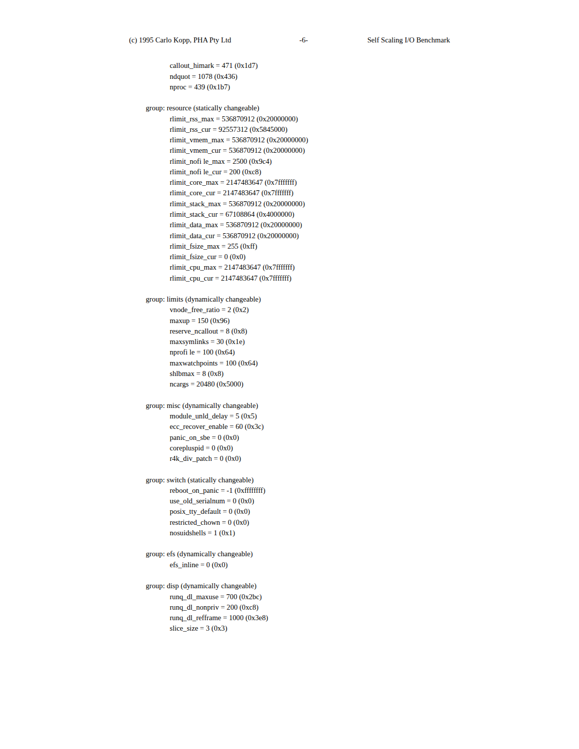(c) 1995 Carlo Kopp, PHA Pty Ltd
-6-
Self Scaling I/O Benchmark
callout_himark = 471 (0x1d7)
ndquot = 1078 (0x436)
nproc = 439 (0x1b7)
group: resource (statically changeable)
rlimit_rss_max = 536870912 (0x20000000)
rlimit_rss_cur = 92557312 (0x5845000)
rlimit_vmem_max = 536870912 (0x20000000)
rlimit_vmem_cur = 536870912 (0x20000000)
rlimit_nofi le_max = 2500 (0x9c4)
rlimit_nofi le_cur = 200 (0xc8)
rlimit_core_max = 2147483647 (0x7fffffff)
rlimit_core_cur = 2147483647 (0x7fffffff)
rlimit_stack_max = 536870912 (0x20000000)
rlimit_stack_cur = 67108864 (0x4000000)
rlimit_data_max = 536870912 (0x20000000)
rlimit_data_cur = 536870912 (0x20000000)
rlimit_fsize_max = 255 (0xff)
rlimit_fsize_cur = 0 (0x0)
rlimit_cpu_max = 2147483647 (0x7fffffff)
rlimit_cpu_cur = 2147483647 (0x7fffffff)
group: limits (dynamically changeable)
vnode_free_ratio = 2 (0x2)
maxup = 150 (0x96)
reserve_ncallout = 8 (0x8)
maxsymlinks = 30 (0x1e)
nprofi le = 100 (0x64)
maxwatchpoints = 100 (0x64)
shlbmax = 8 (0x8)
ncargs = 20480 (0x5000)
group: misc (dynamically changeable)
module_unld_delay = 5 (0x5)
ecc_recover_enable = 60 (0x3c)
panic_on_sbe = 0 (0x0)
corepluspid = 0 (0x0)
r4k_div_patch = 0 (0x0)
group: switch (statically changeable)
reboot_on_panic = -1 (0xffffffff)
use_old_serialnum = 0 (0x0)
posix_tty_default = 0 (0x0)
restricted_chown = 0 (0x0)
nosuidshells = 1 (0x1)
group: efs (dynamically changeable)
efs_inline = 0 (0x0)
group: disp (dynamically changeable)
runq_dl_maxuse = 700 (0x2bc)
runq_dl_nonpriv = 200 (0xc8)
runq_dl_refframe = 1000 (0x3e8)
slice_size = 3 (0x3)